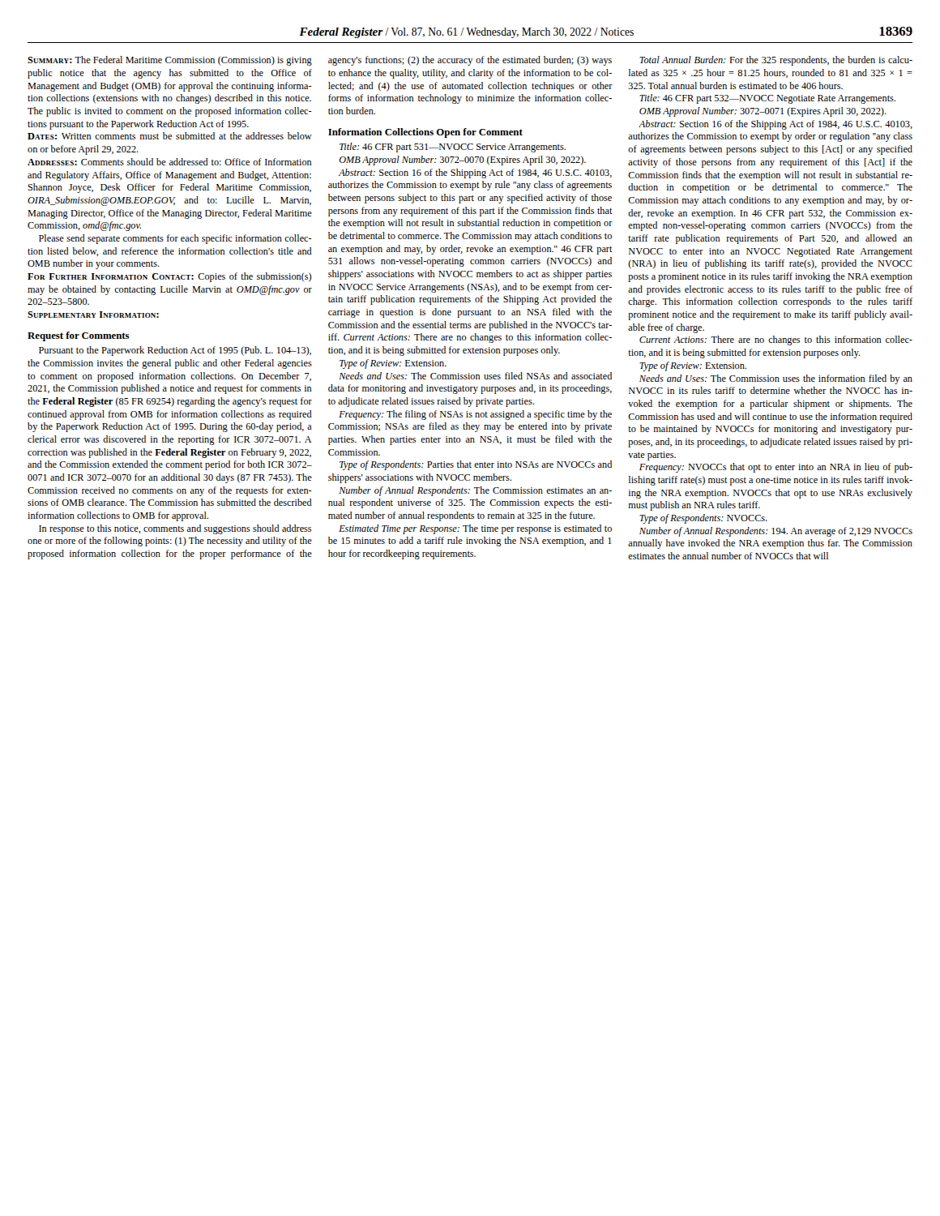Federal Register / Vol. 87, No. 61 / Wednesday, March 30, 2022 / Notices
18369
Summary: The Federal Maritime Commission (Commission) is giving public notice that the agency has submitted to the Office of Management and Budget (OMB) for approval the continuing information collections (extensions with no changes) described in this notice. The public is invited to comment on the proposed information collections pursuant to the Paperwork Reduction Act of 1995.
Dates: Written comments must be submitted at the addresses below on or before April 29, 2022.
Addresses: Comments should be addressed to: Office of Information and Regulatory Affairs, Office of Management and Budget, Attention: Shannon Joyce, Desk Officer for Federal Maritime Commission, OIRA_Submission@OMB.EOP.GOV, and to: Lucille L. Marvin, Managing Director, Office of the Managing Director, Federal Maritime Commission, omd@fmc.gov.
Please send separate comments for each specific information collection listed below, and reference the information collection's title and OMB number in your comments.
For Further Information Contact: Copies of the submission(s) may be obtained by contacting Lucille Marvin at OMD@fmc.gov or 202–523–5800.
Supplementary Information:
Request for Comments
Pursuant to the Paperwork Reduction Act of 1995 (Pub. L. 104–13), the Commission invites the general public and other Federal agencies to comment on proposed information collections. On December 7, 2021, the Commission published a notice and request for comments in the Federal Register (85 FR 69254) regarding the agency's request for continued approval from OMB for information collections as required by the Paperwork Reduction Act of 1995. During the 60-day period, a clerical error was discovered in the reporting for ICR 3072–0071. A correction was published in the Federal Register on February 9, 2022, and the Commission extended the comment period for both ICR 3072–0071 and ICR 3072–0070 for an additional 30 days (87 FR 7453). The Commission received no comments on any of the requests for extensions of OMB clearance. The Commission has submitted the described information collections to OMB for approval.
In response to this notice, comments and suggestions should address one or more of the following points: (1) The necessity and utility of the proposed information collection for the proper performance of the agency's functions; (2) the accuracy of the estimated burden; (3) ways to enhance the quality, utility, and clarity of the information to be collected; and (4) the use of automated collection techniques or other forms of information technology to minimize the information collection burden.
Information Collections Open for Comment
Title: 46 CFR part 531—NVOCC Service Arrangements.
OMB Approval Number: 3072–0070 (Expires April 30, 2022).
Abstract: Section 16 of the Shipping Act of 1984, 46 U.S.C. 40103, authorizes the Commission to exempt by rule ''any class of agreements between persons subject to this part or any specified activity of those persons from any requirement of this part if the Commission finds that the exemption will not result in substantial reduction in competition or be detrimental to commerce. The Commission may attach conditions to an exemption and may, by order, revoke an exemption.'' 46 CFR part 531 allows non-vessel-operating common carriers (NVOCCs) and shippers' associations with NVOCC members to act as shipper parties in NVOCC Service Arrangements (NSAs), and to be exempt from certain tariff publication requirements of the Shipping Act provided the carriage in question is done pursuant to an NSA filed with the Commission and the essential terms are published in the NVOCC's tariff. Current Actions: There are no changes to this information collection, and it is being submitted for extension purposes only.
Type of Review: Extension.
Needs and Uses: The Commission uses filed NSAs and associated data for monitoring and investigatory purposes and, in its proceedings, to adjudicate related issues raised by private parties.
Frequency: The filing of NSAs is not assigned a specific time by the Commission; NSAs are filed as they may be entered into by private parties. When parties enter into an NSA, it must be filed with the Commission.
Type of Respondents: Parties that enter into NSAs are NVOCCs and shippers' associations with NVOCC members.
Number of Annual Respondents: The Commission estimates an annual respondent universe of 325. The Commission expects the estimated number of annual respondents to remain at 325 in the future.
Estimated Time per Response: The time per response is estimated to be 15 minutes to add a tariff rule invoking the NSA exemption, and 1 hour for recordkeeping requirements.
Total Annual Burden: For the 325 respondents, the burden is calculated as 325 × .25 hour = 81.25 hours, rounded to 81 and 325 × 1 = 325. Total annual burden is estimated to be 406 hours.
Title: 46 CFR part 532—NVOCC Negotiate Rate Arrangements.
OMB Approval Number: 3072–0071 (Expires April 30, 2022).
Abstract: Section 16 of the Shipping Act of 1984, 46 U.S.C. 40103, authorizes the Commission to exempt by order or regulation ''any class of agreements between persons subject to this [Act] or any specified activity of those persons from any requirement of this [Act] if the Commission finds that the exemption will not result in substantial reduction in competition or be detrimental to commerce.'' The Commission may attach conditions to any exemption and may, by order, revoke an exemption. In 46 CFR part 532, the Commission exempted non-vessel-operating common carriers (NVOCCs) from the tariff rate publication requirements of Part 520, and allowed an NVOCC to enter into an NVOCC Negotiated Rate Arrangement (NRA) in lieu of publishing its tariff rate(s), provided the NVOCC posts a prominent notice in its rules tariff invoking the NRA exemption and provides electronic access to its rules tariff to the public free of charge. This information collection corresponds to the rules tariff prominent notice and the requirement to make its tariff publicly available free of charge.
Current Actions: There are no changes to this information collection, and it is being submitted for extension purposes only.
Type of Review: Extension.
Needs and Uses: The Commission uses the information filed by an NVOCC in its rules tariff to determine whether the NVOCC has invoked the exemption for a particular shipment or shipments. The Commission has used and will continue to use the information required to be maintained by NVOCCs for monitoring and investigatory purposes, and, in its proceedings, to adjudicate related issues raised by private parties.
Frequency: NVOCCs that opt to enter into an NRA in lieu of publishing tariff rate(s) must post a one-time notice in its rules tariff invoking the NRA exemption. NVOCCs that opt to use NRAs exclusively must publish an NRA rules tariff.
Type of Respondents: NVOCCs.
Number of Annual Respondents: 194. An average of 2,129 NVOCCs annually have invoked the NRA exemption thus far. The Commission estimates the annual number of NVOCCs that will